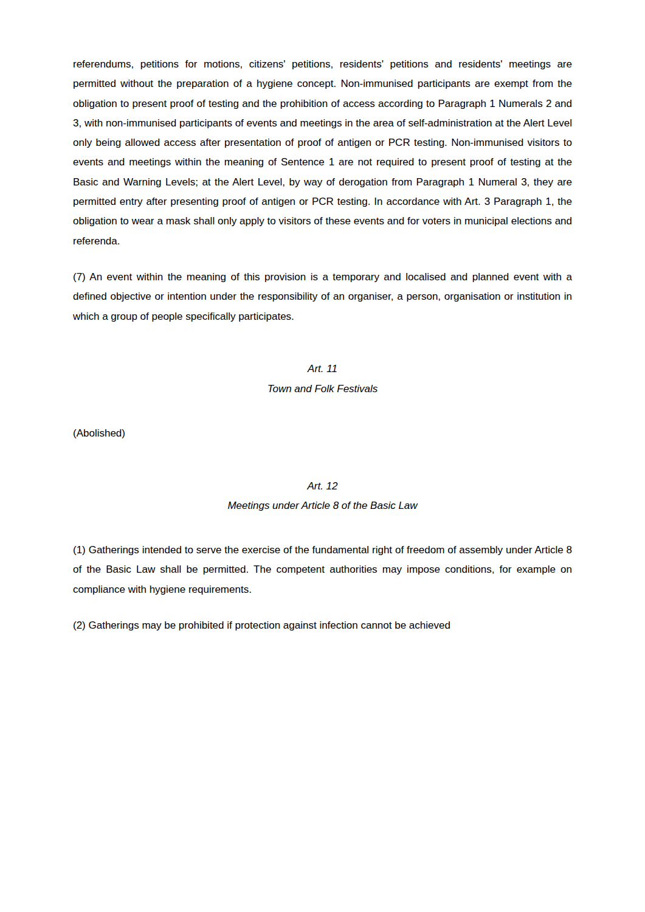referendums, petitions for motions, citizens' petitions, residents' petitions and residents' meetings are permitted without the preparation of a hygiene concept. Non-immunised participants are exempt from the obligation to present proof of testing and the prohibition of access according to Paragraph 1 Numerals 2 and 3, with non-immunised participants of events and meetings in the area of self-administration at the Alert Level only being allowed access after presentation of proof of antigen or PCR testing. Non-immunised visitors to events and meetings within the meaning of Sentence 1 are not required to present proof of testing at the Basic and Warning Levels; at the Alert Level, by way of derogation from Paragraph 1 Numeral 3, they are permitted entry after presenting proof of antigen or PCR testing. In accordance with Art. 3 Paragraph 1, the obligation to wear a mask shall only apply to visitors of these events and for voters in municipal elections and referenda.
(7) An event within the meaning of this provision is a temporary and localised and planned event with a defined objective or intention under the responsibility of an organiser, a person, organisation or institution in which a group of people specifically participates.
Art. 11
Town and Folk Festivals
(Abolished)
Art. 12
Meetings under Article 8 of the Basic Law
(1) Gatherings intended to serve the exercise of the fundamental right of freedom of assembly under Article 8 of the Basic Law shall be permitted. The competent authorities may impose conditions, for example on compliance with hygiene requirements.
(2) Gatherings may be prohibited if protection against infection cannot be achieved